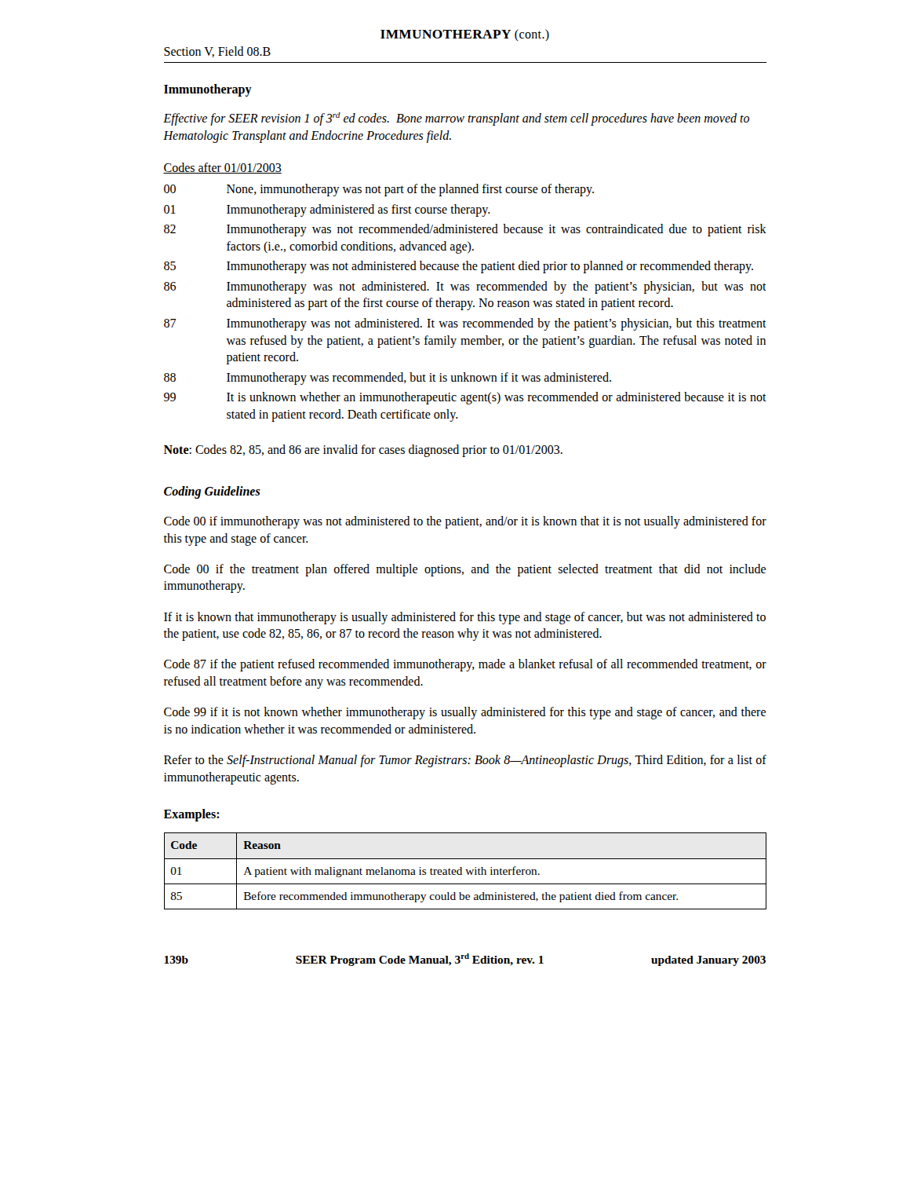IMMUNOTHERAPY (cont.)
Section V, Field 08.B
Immunotherapy
Effective for SEER revision 1 of 3rd ed codes. Bone marrow transplant and stem cell procedures have been moved to Hematologic Transplant and Endocrine Procedures field.
Codes after 01/01/2003
| 00 | None, immunotherapy was not part of the planned first course of therapy. |
| 01 | Immunotherapy administered as first course therapy. |
| 82 | Immunotherapy was not recommended/administered because it was contraindicated due to patient risk factors (i.e., comorbid conditions, advanced age). |
| 85 | Immunotherapy was not administered because the patient died prior to planned or recommended therapy. |
| 86 | Immunotherapy was not administered. It was recommended by the patient’s physician, but was not administered as part of the first course of therapy. No reason was stated in patient record. |
| 87 | Immunotherapy was not administered. It was recommended by the patient’s physician, but this treatment was refused by the patient, a patient’s family member, or the patient’s guardian. The refusal was noted in patient record. |
| 88 | Immunotherapy was recommended, but it is unknown if it was administered. |
| 99 | It is unknown whether an immunotherapeutic agent(s) was recommended or administered because it is not stated in patient record. Death certificate only. |
Note: Codes 82, 85, and 86 are invalid for cases diagnosed prior to 01/01/2003.
Coding Guidelines
Code 00 if immunotherapy was not administered to the patient, and/or it is known that it is not usually administered for this type and stage of cancer.
Code 00 if the treatment plan offered multiple options, and the patient selected treatment that did not include immunotherapy.
If it is known that immunotherapy is usually administered for this type and stage of cancer, but was not administered to the patient, use code 82, 85, 86, or 87 to record the reason why it was not administered.
Code 87 if the patient refused recommended immunotherapy, made a blanket refusal of all recommended treatment, or refused all treatment before any was recommended.
Code 99 if it is not known whether immunotherapy is usually administered for this type and stage of cancer, and there is no indication whether it was recommended or administered.
Refer to the Self-Instructional Manual for Tumor Registrars: Book 8—Antineoplastic Drugs, Third Edition, for a list of immunotherapeutic agents.
Examples:
| Code | Reason |
| --- | --- |
| 01 | A patient with malignant melanoma is treated with interferon. |
| 85 | Before recommended immunotherapy could be administered, the patient died from cancer. |
139b
SEER Program Code Manual, 3rd Edition, rev. 1
updated January 2003